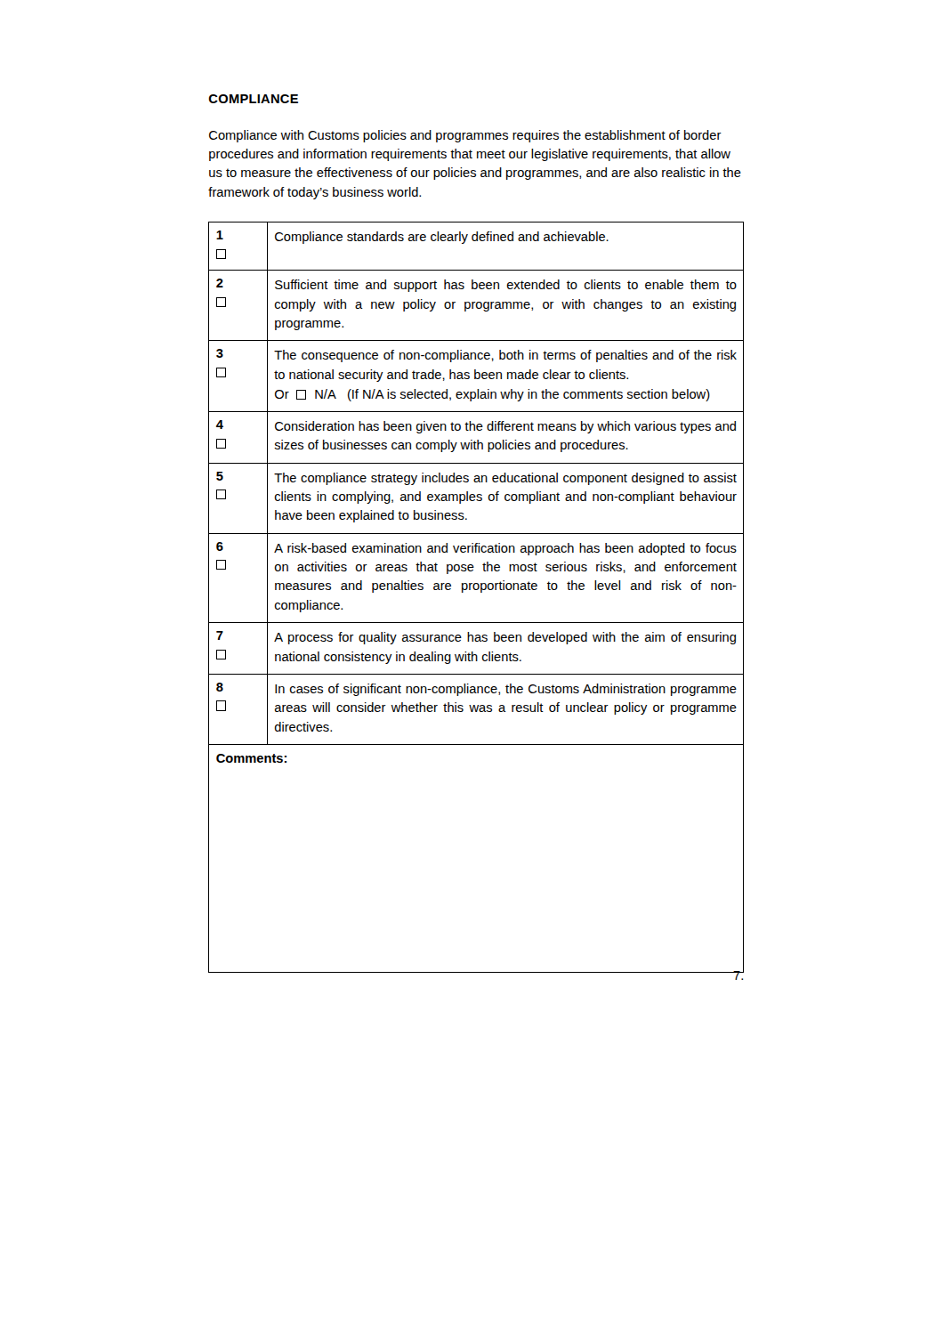COMPLIANCE
Compliance with Customs policies and programmes requires the establishment of border procedures and information requirements that meet our legislative requirements, that allow us to measure the effectiveness of our policies and programmes, and are also realistic in the framework of today’s business world.
| 1 | Compliance standards are clearly defined and achievable. |
| 2 | Sufficient time and support has been extended to clients to enable them to comply with a new policy or programme, or with changes to an existing programme. |
| 3 | The consequence of non-compliance, both in terms of penalties and of the risk to national security and trade, has been made clear to clients. Or N/A (If N/A is selected, explain why in the comments section below) |
| 4 | Consideration has been given to the different means by which various types and sizes of businesses can comply with policies and procedures. |
| 5 | The compliance strategy includes an educational component designed to assist clients in complying, and examples of compliant and non-compliant behaviour have been explained to business. |
| 6 | A risk-based examination and verification approach has been adopted to focus on activities or areas that pose the most serious risks, and enforcement measures and penalties are proportionate to the level and risk of non-compliance. |
| 7 | A process for quality assurance has been developed with the aim of ensuring national consistency in dealing with clients. |
| 8 | In cases of significant non-compliance, the Customs Administration programme areas will consider whether this was a result of unclear policy or programme directives. |
| Comments: |
7.